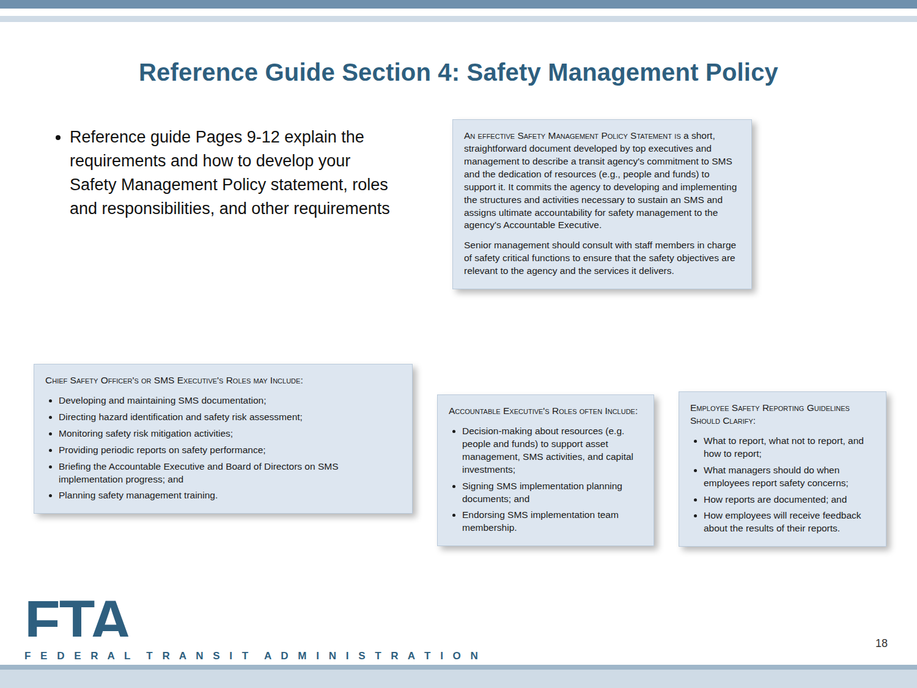Reference Guide Section 4: Safety Management Policy
Reference guide Pages 9-12 explain the requirements and how to develop your Safety Management Policy statement, roles and responsibilities, and other requirements
An effective Safety Management Policy Statement is a short, straightforward document developed by top executives and management to describe a transit agency's commitment to SMS and the dedication of resources (e.g., people and funds) to support it. It commits the agency to developing and implementing the structures and activities necessary to sustain an SMS and assigns ultimate accountability for safety management to the agency's Accountable Executive.
Senior management should consult with staff members in charge of safety critical functions to ensure that the safety objectives are relevant to the agency and the services it delivers.
Chief Safety Officer's or SMS Executive's Roles may Include:
Developing and maintaining SMS documentation;
Directing hazard identification and safety risk assessment;
Monitoring safety risk mitigation activities;
Providing periodic reports on safety performance;
Briefing the Accountable Executive and Board of Directors on SMS implementation progress; and
Planning safety management training.
Accountable Executive's Roles often Include:
Decision-making about resources (e.g. people and funds) to support asset management, SMS activities, and capital investments;
Signing SMS implementation planning documents; and
Endorsing SMS implementation team membership.
Employee Safety Reporting Guidelines Should Clarify:
What to report, what not to report, and how to report;
What managers should do when employees report safety concerns;
How reports are documented; and
How employees will receive feedback about the results of their reports.
FTA F E D E R A L T R A N S I T A D M I N I S T R A T I O N
18